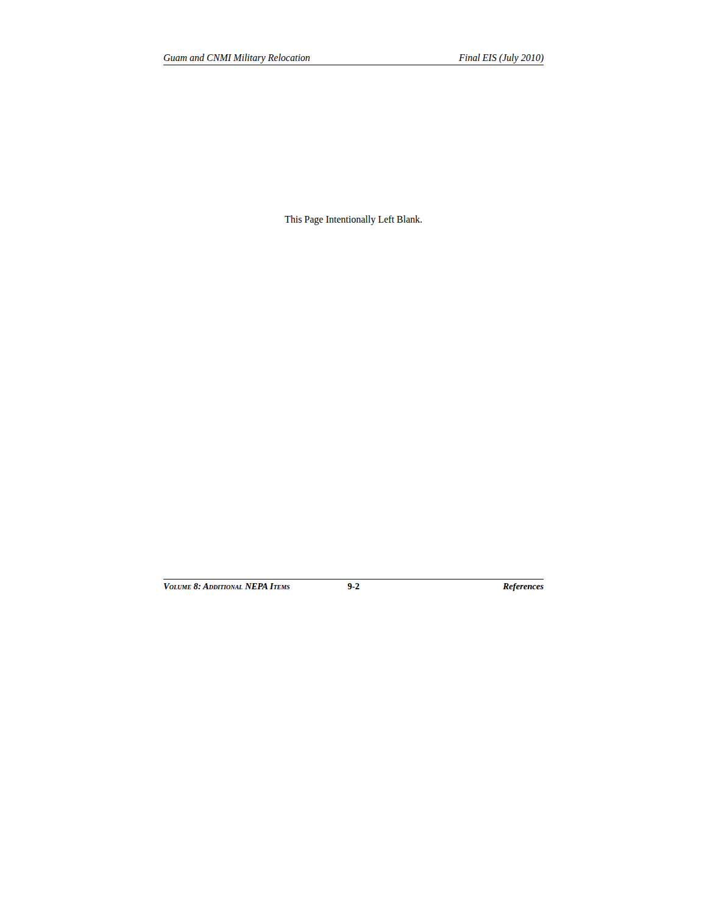Guam and CNMI Military Relocation
Final EIS (July 2010)
This Page Intentionally Left Blank.
Volume 8: Additional NEPA Items
9-2
References